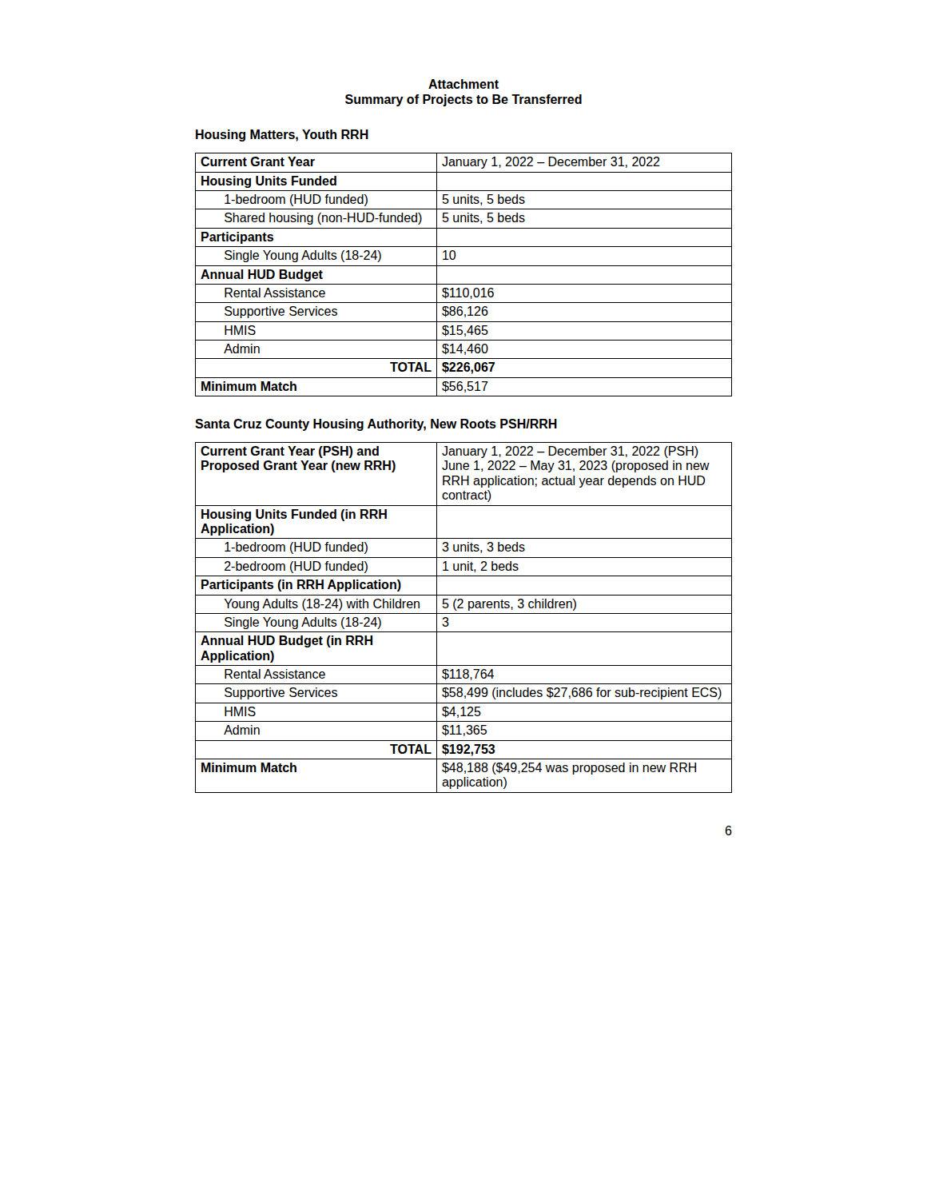Attachment
Summary of Projects to Be Transferred
Housing Matters, Youth RRH
| Current Grant Year | January 1, 2022 – December 31, 2022 |
| Housing Units Funded | |
| 1-bedroom (HUD funded) | 5 units, 5 beds |
| Shared housing (non-HUD-funded) | 5 units, 5 beds |
| Participants | |
| Single Young Adults (18-24) | 10 |
| Annual HUD Budget | |
| Rental Assistance | $110,016 |
| Supportive Services | $86,126 |
| HMIS | $15,465 |
| Admin | $14,460 |
| TOTAL | $226,067 |
| Minimum Match | $56,517 |
Santa Cruz County Housing Authority, New Roots PSH/RRH
| Current Grant Year (PSH) and Proposed Grant Year (new RRH) | January 1, 2022 – December 31, 2022 (PSH) June 1, 2022 – May 31, 2023 (proposed in new RRH application; actual year depends on HUD contract) |
| Housing Units Funded (in RRH Application) | |
| 1-bedroom (HUD funded) | 3 units, 3 beds |
| 2-bedroom (HUD funded) | 1 unit, 2 beds |
| Participants (in RRH Application) | |
| Young Adults (18-24) with Children | 5 (2 parents, 3 children) |
| Single Young Adults (18-24) | 3 |
| Annual HUD Budget (in RRH Application) | |
| Rental Assistance | $118,764 |
| Supportive Services | $58,499 (includes $27,686 for sub-recipient ECS) |
| HMIS | $4,125 |
| Admin | $11,365 |
| TOTAL | $192,753 |
| Minimum Match | $48,188 ($49,254 was proposed in new RRH application) |
6